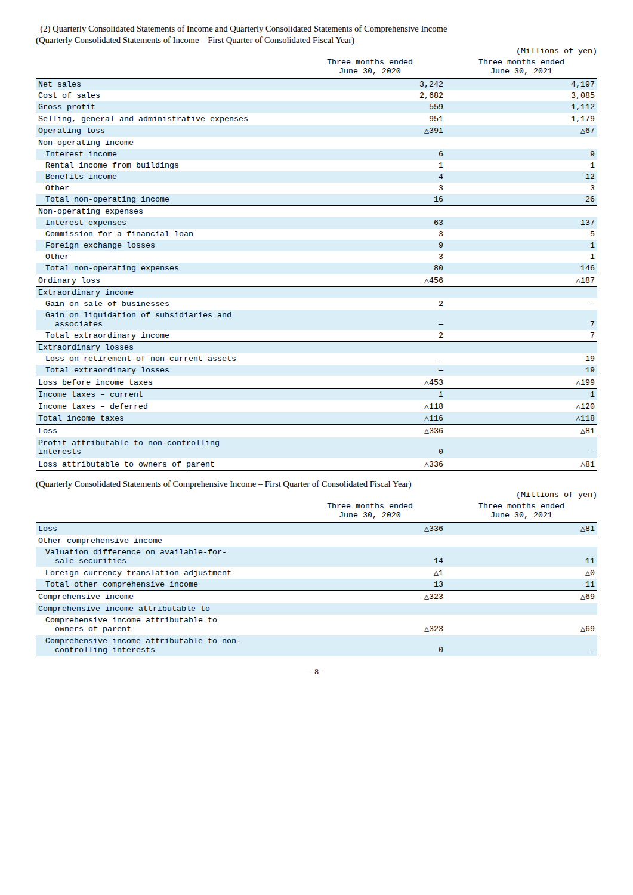(2) Quarterly Consolidated Statements of Income and Quarterly Consolidated Statements of Comprehensive Income
(Quarterly Consolidated Statements of Income – First Quarter of Consolidated Fiscal Year)
(Millions of yen)
| | Three months ended June 30, 2020 | Three months ended June 30, 2021 |
| --- | --- | --- |
| Net sales | 3,242 | 4,197 |
| Cost of sales | 2,682 | 3,085 |
| Gross profit | 559 | 1,112 |
| Selling, general and administrative expenses | 951 | 1,179 |
| Operating loss | △391 | △67 |
| Non-operating income | | |
| Interest income | 6 | 9 |
| Rental income from buildings | 1 | 1 |
| Benefits income | 4 | 12 |
| Other | 3 | 3 |
| Total non-operating income | 16 | 26 |
| Non-operating expenses | | |
| Interest expenses | 63 | 137 |
| Commission for a financial loan | 3 | 5 |
| Foreign exchange losses | 9 | 1 |
| Other | 3 | 1 |
| Total non-operating expenses | 80 | 146 |
| Ordinary loss | △456 | △187 |
| Extraordinary income | | |
| Gain on sale of businesses | 2 | — |
| Gain on liquidation of subsidiaries and associates | — | 7 |
| Total extraordinary income | 2 | 7 |
| Extraordinary losses | | |
| Loss on retirement of non-current assets | — | 19 |
| Total extraordinary losses | — | 19 |
| Loss before income taxes | △453 | △199 |
| Income taxes – current | 1 | 1 |
| Income taxes – deferred | △118 | △120 |
| Total income taxes | △116 | △118 |
| Loss | △336 | △81 |
| Profit attributable to non-controlling interests | 0 | — |
| Loss attributable to owners of parent | △336 | △81 |
(Quarterly Consolidated Statements of Comprehensive Income – First Quarter of Consolidated Fiscal Year)
(Millions of yen)
| | Three months ended June 30, 2020 | Three months ended June 30, 2021 |
| --- | --- | --- |
| Loss | △336 | △81 |
| Other comprehensive income | | |
| Valuation difference on available-for- sale securities | 14 | 11 |
| Foreign currency translation adjustment | △1 | △0 |
| Total other comprehensive income | 13 | 11 |
| Comprehensive income | △323 | △69 |
| Comprehensive income attributable to | | |
| Comprehensive income attributable to owners of parent | △323 | △69 |
| Comprehensive income attributable to non- controlling interests | 0 | — |
- 8 -